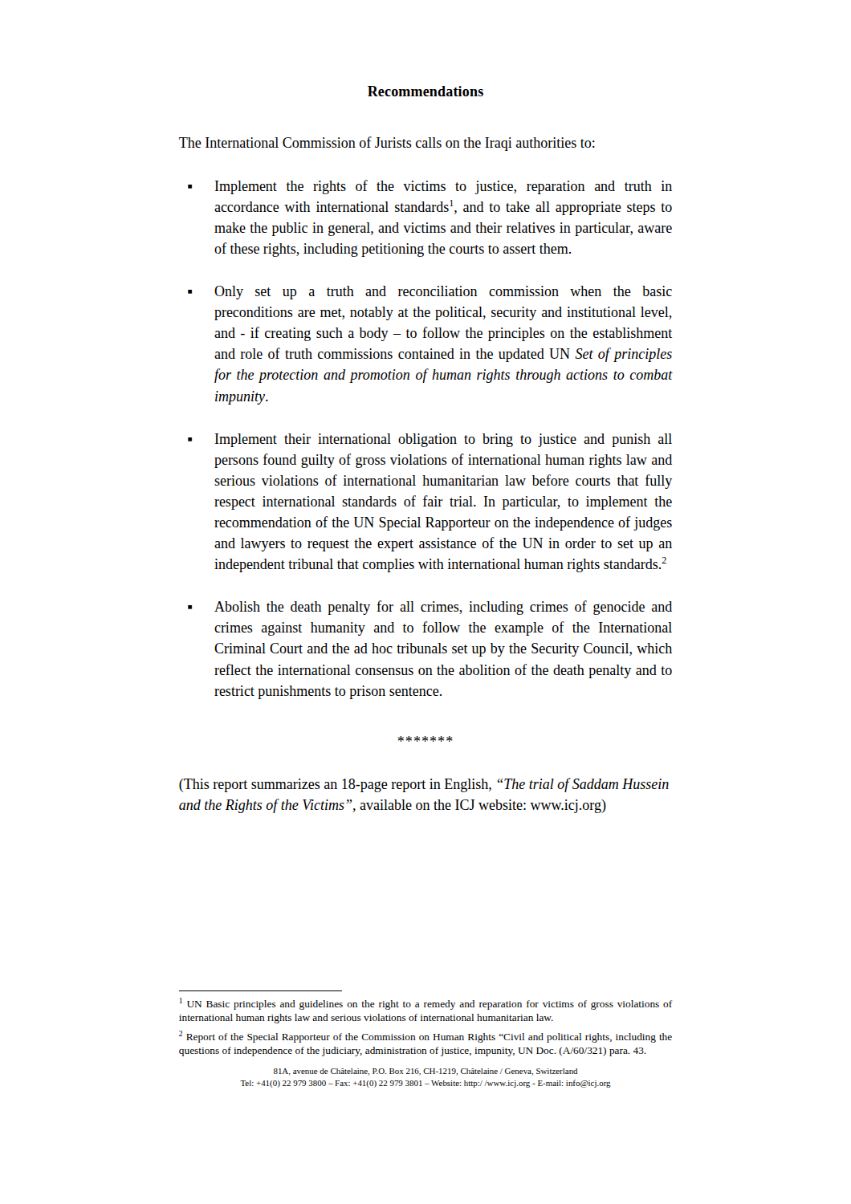Recommendations
The International Commission of Jurists calls on the Iraqi authorities to:
Implement the rights of the victims to justice, reparation and truth in accordance with international standards1, and to take all appropriate steps to make the public in general, and victims and their relatives in particular, aware of these rights, including petitioning the courts to assert them.
Only set up a truth and reconciliation commission when the basic preconditions are met, notably at the political, security and institutional level, and - if creating such a body – to follow the principles on the establishment and role of truth commissions contained in the updated UN Set of principles for the protection and promotion of human rights through actions to combat impunity.
Implement their international obligation to bring to justice and punish all persons found guilty of gross violations of international human rights law and serious violations of international humanitarian law before courts that fully respect international standards of fair trial. In particular, to implement the recommendation of the UN Special Rapporteur on the independence of judges and lawyers to request the expert assistance of the UN in order to set up an independent tribunal that complies with international human rights standards.2
Abolish the death penalty for all crimes, including crimes of genocide and crimes against humanity and to follow the example of the International Criminal Court and the ad hoc tribunals set up by the Security Council, which reflect the international consensus on the abolition of the death penalty and to restrict punishments to prison sentence.
*******
(This report summarizes an 18-page report in English, “The trial of Saddam Hussein and the Rights of the Victims”, available on the ICJ website: www.icj.org)
1 UN Basic principles and guidelines on the right to a remedy and reparation for victims of gross violations of international human rights law and serious violations of international humanitarian law.
2 Report of the Special Rapporteur of the Commission on Human Rights “Civil and political rights, including the questions of independence of the judiciary, administration of justice, impunity, UN Doc. (A/60/321) para. 43.
81A, avenue de Châtelaine, P.O. Box 216, CH-1219, Châtelaine / Geneva, Switzerland
Tel: +41(0) 22 979 3800 – Fax: +41(0) 22 979 3801 – Website: http:/ /www.icj.org - E-mail: info@icj.org